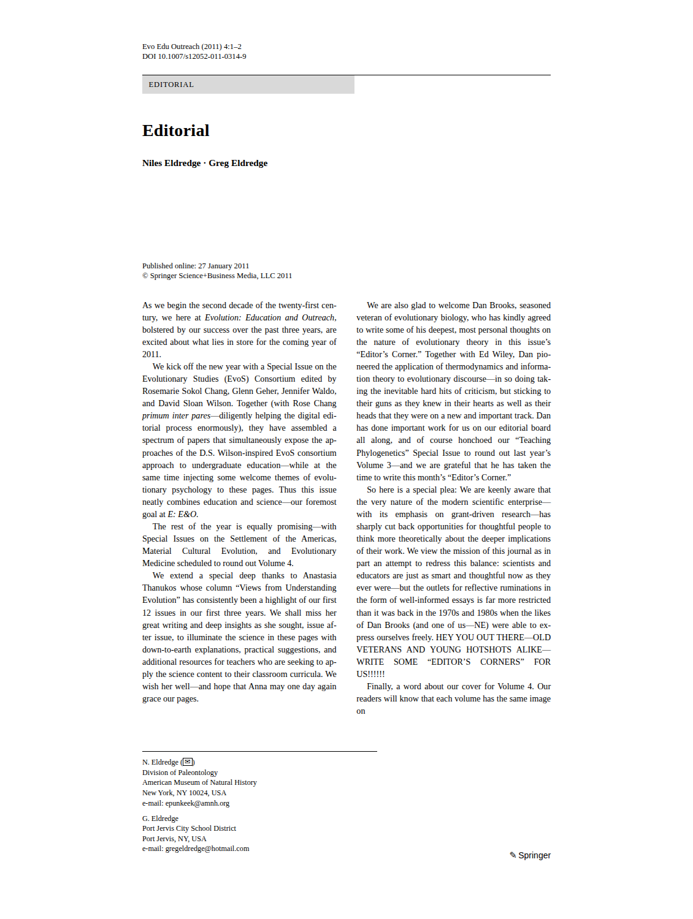Evo Edu Outreach (2011) 4:1–2
DOI 10.1007/s12052-011-0314-9
EDITORIAL
Editorial
Niles Eldredge · Greg Eldredge
Published online: 27 January 2011
© Springer Science+Business Media, LLC 2011
As we begin the second decade of the twenty-first century, we here at Evolution: Education and Outreach, bolstered by our success over the past three years, are excited about what lies in store for the coming year of 2011.
We kick off the new year with a Special Issue on the Evolutionary Studies (EvoS) Consortium edited by Rosemarie Sokol Chang, Glenn Geher, Jennifer Waldo, and David Sloan Wilson. Together (with Rose Chang primum inter pares—diligently helping the digital editorial process enormously), they have assembled a spectrum of papers that simultaneously expose the approaches of the D.S. Wilson-inspired EvoS consortium approach to undergraduate education—while at the same time injecting some welcome themes of evolutionary psychology to these pages. Thus this issue neatly combines education and science—our foremost goal at E: E&O.
The rest of the year is equally promising—with Special Issues on the Settlement of the Americas, Material Cultural Evolution, and Evolutionary Medicine scheduled to round out Volume 4.
We extend a special deep thanks to Anastasia Thanukos whose column “Views from Understanding Evolution” has consistently been a highlight of our first 12 issues in our first three years. We shall miss her great writing and deep insights as she sought, issue after issue, to illuminate the science in these pages with down-to-earth explanations, practical suggestions, and additional resources for teachers who are seeking to apply the science content to their classroom curricula. We wish her well—and hope that Anna may one day again grace our pages.
We are also glad to welcome Dan Brooks, seasoned veteran of evolutionary biology, who has kindly agreed to write some of his deepest, most personal thoughts on the nature of evolutionary theory in this issue’s “Editor’s Corner.” Together with Ed Wiley, Dan pioneered the application of thermodynamics and information theory to evolutionary discourse—in so doing taking the inevitable hard hits of criticism, but sticking to their guns as they knew in their hearts as well as their heads that they were on a new and important track. Dan has done important work for us on our editorial board all along, and of course honchoed our “Teaching Phylogenetics” Special Issue to round out last year’s Volume 3—and we are grateful that he has taken the time to write this month’s “Editor’s Corner.”
So here is a special plea: We are keenly aware that the very nature of the modern scientific enterprise—with its emphasis on grant-driven research—has sharply cut back opportunities for thoughtful people to think more theoretically about the deeper implications of their work. We view the mission of this journal as in part an attempt to redress this balance: scientists and educators are just as smart and thoughtful now as they ever were—but the outlets for reflective ruminations in the form of well-informed essays is far more restricted than it was back in the 1970s and 1980s when the likes of Dan Brooks (and one of us—NE) were able to express ourselves freely. Hey you out there—old veterans and young hotshots alike—write some “Editor’s Corners” for us!!!!!!
Finally, a word about our cover for Volume 4. Our readers will know that each volume has the same image on
N. Eldredge (✉)
Division of Paleontology
American Museum of Natural History
New York, NY 10024, USA
e-mail: epunkeek@amnh.org
G. Eldredge
Port Jervis City School District
Port Jervis, NY, USA
e-mail: gregeldredge@hotmail.com
✎Springer